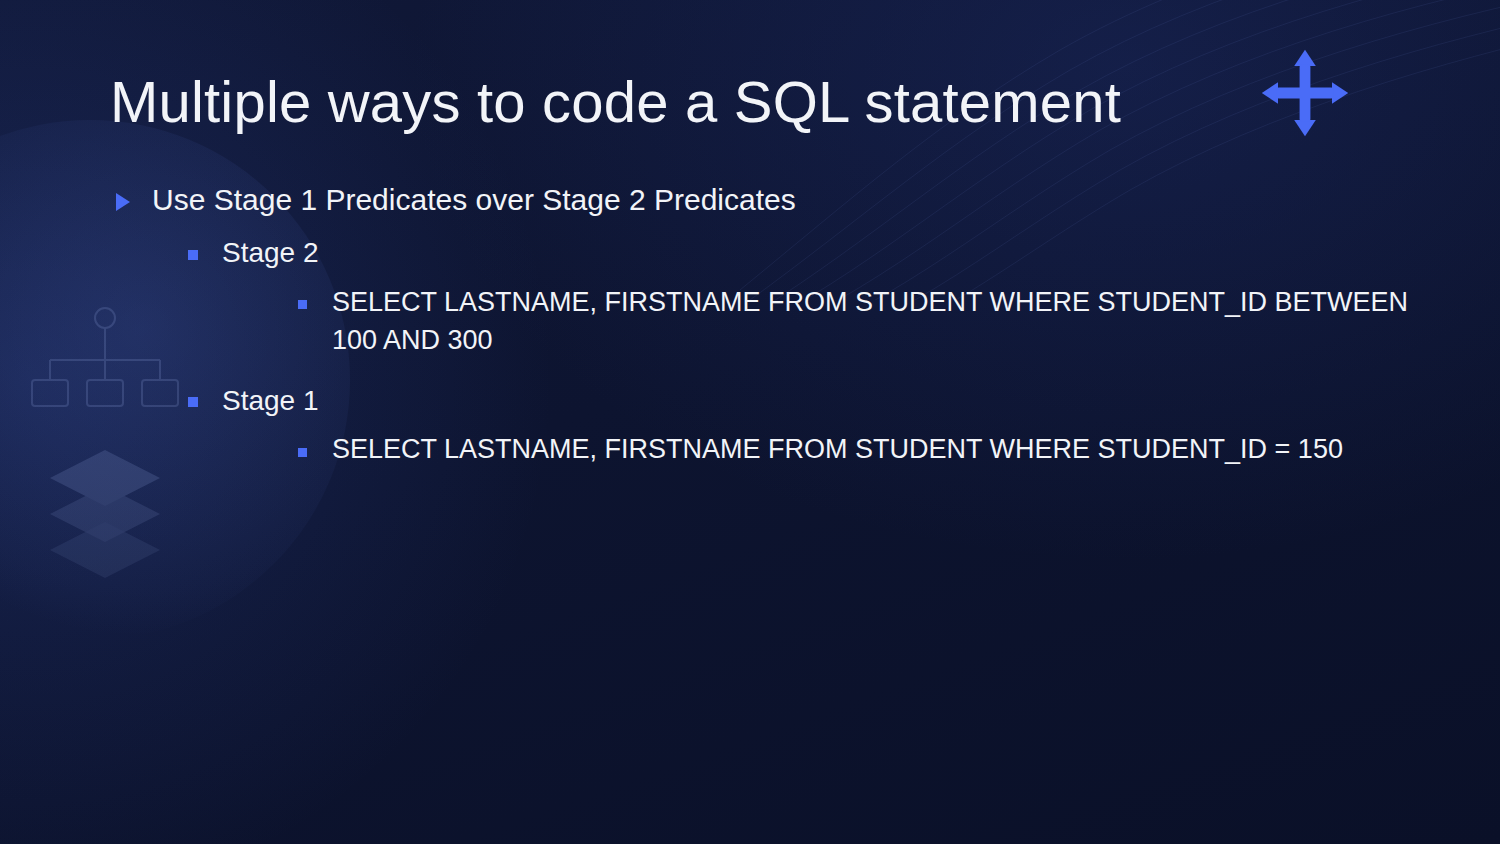Multiple ways to code a SQL statement
Use Stage 1 Predicates over Stage 2 Predicates
Stage 2
SELECT LASTNAME, FIRSTNAME FROM STUDENT WHERE STUDENT_ID BETWEEN 100 AND 300
Stage 1
SELECT LASTNAME, FIRSTNAME FROM STUDENT WHERE STUDENT_ID = 150